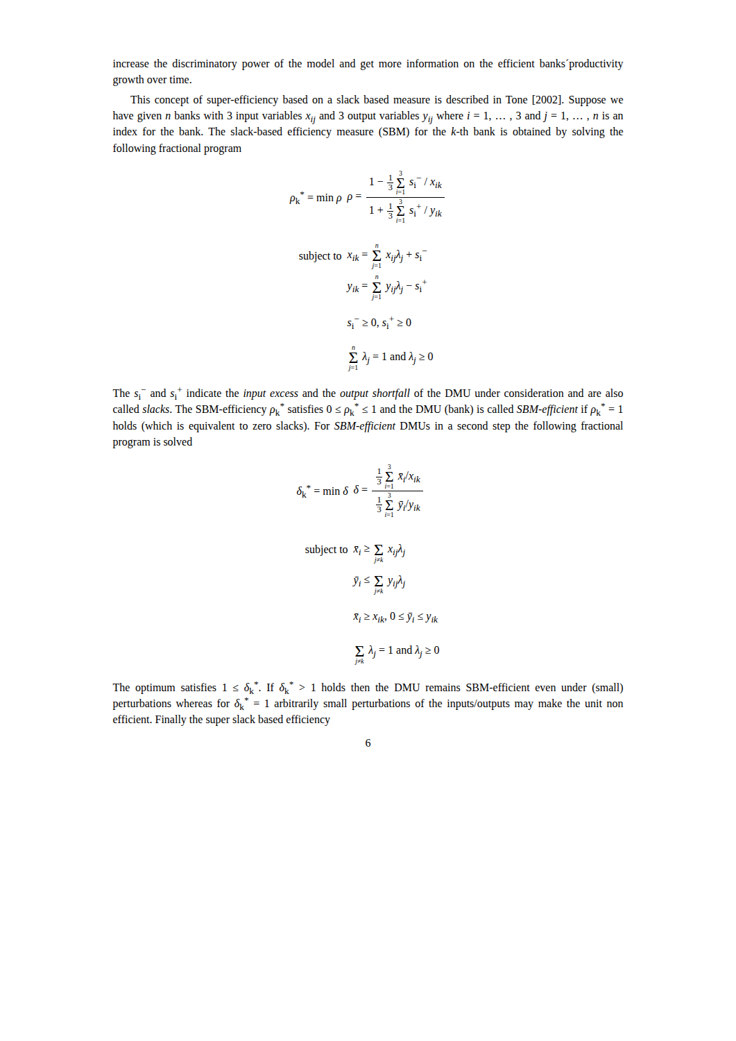increase the discriminatory power of the model and get more information on the efficient banks´productivity growth over time.
This concept of super-efficiency based on a slack based measure is described in Tone [2002]. Suppose we have given n banks with 3 input variables xij and 3 output variables yij where i = 1, … , 3 and j = 1, … , n is an index for the bank. The slack-based efficiency measure (SBM) for the k-th bank is obtained by solving the following fractional program
| ρ k * = min ρ | ρ = 1 − 1 3 3 Σ i =1 s i − / x ik 1 + 1 3 3 Σ i =1 s i + / y ik |
| subject to | x ik = n Σ j =1 x ij λ j + s i − |
| | y ik = n Σ j =1 y ij λ j − s i + |
| | s i − ≥ 0, s i + ≥ 0 |
| | n Σ j =1 λ j = 1 and λ j ≥ 0 |
The si− and si+ indicate the input excess and the output shortfall of the DMU under consideration and are also called slacks. The SBM-efficiency ρk* satisfies 0 ≤ ρk* ≤ 1 and the DMU (bank) is called SBM-efficient if ρk* = 1 holds (which is equivalent to zero slacks). For SBM-efficient DMUs in a second step the following fractional program is solved
| δ k * = min δ | δ = 1 3 3 Σ i =1 x̄ i / x ik 1 3 3 Σ i =1 ȳ i / y ik |
| subject to | x̄ i ≥ Σ j ≠ k x ij λ j |
| | ȳ i ≤ Σ j ≠ k y ij λ j |
| | x̄ i ≥ x ik , 0 ≤ ȳ i ≤ y ik |
| | Σ j ≠ k λ j = 1 and λ j ≥ 0 |
The optimum satisfies 1 ≤ δk*. If δk* > 1 holds then the DMU remains SBM-efficient even under (small) perturbations whereas for δk* = 1 arbitrarily small perturbations of the inputs/outputs may make the unit non efficient. Finally the super slack based efficiency
6